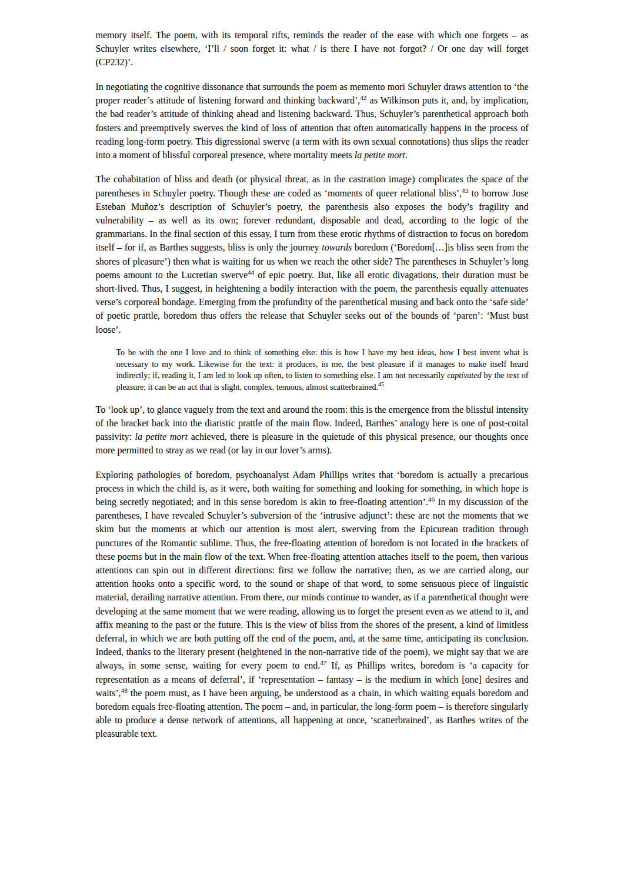memory itself. The poem, with its temporal rifts, reminds the reader of the ease with which one forgets – as Schuyler writes elsewhere, ‘I’ll / soon forget it: what / is there I have not forgot? / Or one day will forget (CP232)’.
In negotiating the cognitive dissonance that surrounds the poem as memento mori Schuyler draws attention to ‘the proper reader’s attitude of listening forward and thinking backward’,42 as Wilkinson puts it, and, by implication, the bad reader’s attitude of thinking ahead and listening backward. Thus, Schuyler’s parenthetical approach both fosters and preemptively swerves the kind of loss of attention that often automatically happens in the process of reading long-form poetry. This digressional swerve (a term with its own sexual connotations) thus slips the reader into a moment of blissful corporeal presence, where mortality meets la petite mort.
The cohabitation of bliss and death (or physical threat, as in the castration image) complicates the space of the parentheses in Schuyler poetry. Though these are coded as ‘moments of queer relational bliss’,43 to borrow Jose Esteban Muñoz’s description of Schuyler’s poetry, the parenthesis also exposes the body’s fragility and vulnerability – as well as its own; forever redundant, disposable and dead, according to the logic of the grammarians. In the final section of this essay, I turn from these erotic rhythms of distraction to focus on boredom itself – for if, as Barthes suggests, bliss is only the journey towards boredom (‘Boredom[…]is bliss seen from the shores of pleasure’) then what is waiting for us when we reach the other side? The parentheses in Schuyler’s long poems amount to the Lucretian swerve44 of epic poetry. But, like all erotic divagations, their duration must be short-lived. Thus, I suggest, in heightening a bodily interaction with the poem, the parenthesis equally attenuates verse’s corporeal bondage. Emerging from the profundity of the parenthetical musing and back onto the ‘safe side’ of poetic prattle, boredom thus offers the release that Schuyler seeks out of the bounds of ‘paren’: ‘Must bust loose’.
To be with the one I love and to think of something else: this is how I have my best ideas, how I best invent what is necessary to my work. Likewise for the text: it produces, in me, the best pleasure if it manages to make itself heard indirectly; if, reading it, I am led to look up often, to listen to something else. I am not necessarily captivated by the text of pleasure; it can be an act that is slight, complex, tenuous, almost scatterbrained.45
To ‘look up’, to glance vaguely from the text and around the room: this is the emergence from the blissful intensity of the bracket back into the diaristic prattle of the main flow. Indeed, Barthes’ analogy here is one of post-coital passivity: la petite mort achieved, there is pleasure in the quietude of this physical presence, our thoughts once more permitted to stray as we read (or lay in our lover’s arms).
Exploring pathologies of boredom, psychoanalyst Adam Phillips writes that ‘boredom is actually a precarious process in which the child is, as it were, both waiting for something and looking for something, in which hope is being secretly negotiated; and in this sense boredom is akin to free-floating attention’.46 In my discussion of the parentheses, I have revealed Schuyler’s subversion of the ‘intrusive adjunct’: these are not the moments that we skim but the moments at which our attention is most alert, swerving from the Epicurean tradition through punctures of the Romantic sublime. Thus, the free-floating attention of boredom is not located in the brackets of these poems but in the main flow of the text. When free-floating attention attaches itself to the poem, then various attentions can spin out in different directions: first we follow the narrative; then, as we are carried along, our attention hooks onto a specific word, to the sound or shape of that word, to some sensuous piece of linguistic material, derailing narrative attention. From there, our minds continue to wander, as if a parenthetical thought were developing at the same moment that we were reading, allowing us to forget the present even as we attend to it, and affix meaning to the past or the future. This is the view of bliss from the shores of the present, a kind of limitless deferral, in which we are both putting off the end of the poem, and, at the same time, anticipating its conclusion. Indeed, thanks to the literary present (heightened in the non-narrative tide of the poem), we might say that we are always, in some sense, waiting for every poem to end.47 If, as Phillips writes, boredom is ‘a capacity for representation as a means of deferral’, if ‘representation – fantasy – is the medium in which [one] desires and waits’,48 the poem must, as I have been arguing, be understood as a chain, in which waiting equals boredom and boredom equals free-floating attention. The poem – and, in particular, the long-form poem – is therefore singularly able to produce a dense network of attentions, all happening at once, ‘scatterbrained’, as Barthes writes of the pleasurable text.